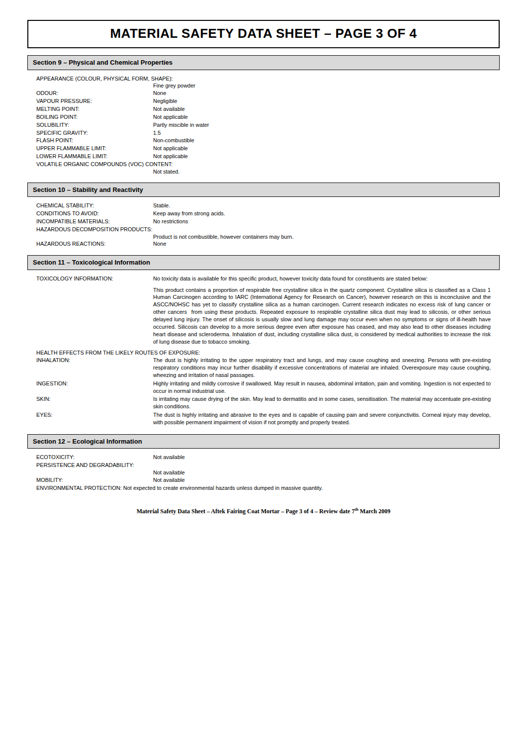MATERIAL SAFETY DATA SHEET – PAGE 3 OF 4
Section 9 – Physical and Chemical Properties
APPEARANCE (COLOUR, PHYSICAL FORM, SHAPE): Fine grey powder
| ODOUR: | None |
| VAPOUR PRESSURE: | Negligible |
| MELTING POINT: | Not available |
| BOILING POINT: | Not applicable |
| SOLUBILITY: | Partly miscible in water |
| SPECIFIC GRAVITY: | 1.5 |
| FLASH POINT: | Non-combustible |
| UPPER FLAMMABLE LIMIT: | Not applicable |
| LOWER FLAMMABLE LIMIT: | Not applicable |
VOLATILE ORGANIC COMPOUNDS (VOC) CONTENT: Not stated.
Section 10 – Stability and Reactivity
| CHEMICAL STABILITY: | Stable. |
| CONDITIONS TO AVOID: | Keep away from strong acids. |
| INCOMPATIBLE MATERIALS: | No restrictions |
HAZARDOUS DECOMPOSITION PRODUCTS: Product is not combustible, however containers may burn.
| HAZARDOUS REACTIONS: | None |
Section 11 – Toxicological Information
| TOXICOLOGY INFORMATION: | No toxicity data is available for this specific product, however toxicity data found for constituents are stated below: This product contains a proportion of respirable free crystalline silica in the quartz component. Crystalline silica is classified as a Class 1 Human Carcinogen according to IARC (International Agency for Research on Cancer), however research on this is inconclusive and the ASCC/NOHSC has yet to classify crystalline silica as a human carcinogen. Current research indicates no excess risk of lung cancer or other cancers from using these products. Repeated exposure to respirable crystalline silica dust may lead to silicosis, or other serious delayed lung injury. The onset of silicosis is usually slow and lung damage may occur even when no symptoms or signs of ill-health have occurred. Silicosis can develop to a more serious degree even after exposure has ceased, and may also lead to other diseases including heart disease and scleroderma. Inhalation of dust, including crystalline silica dust, is considered by medical authorities to increase the risk of lung disease due to tobacco smoking. |
HEALTH EFFECTS FROM THE LIKELY ROUTES OF EXPOSURE:
| INHALATION: | The dust is highly irritating to the upper respiratory tract and lungs, and may cause coughing and sneezing. Persons with pre-existing respiratory conditions may incur further disability if excessive concentrations of material are inhaled. Overexposure may cause coughing, wheezing and irritation of nasal passages. |
| INGESTION: | Highly irritating and mildly corrosive if swallowed. May result in nausea, abdominal irritation, pain and vomiting. Ingestion is not expected to occur in normal industrial use. |
| SKIN: | Is irritating may cause drying of the skin. May lead to dermatitis and in some cases, sensitisation. The material may accentuate pre-existing skin conditions. |
| EYES: | The dust is highly irritating and abrasive to the eyes and is capable of causing pain and severe conjunctivitis. Corneal injury may develop, with possible permanent impairment of vision if not promptly and properly treated. |
Section 12 – Ecological Information
| ECOTOXICITY: | Not available |
PERSISTENCE AND DEGRADABILITY: Not available
| MOBILITY: | Not available |
ENVIRONMENTAL PROTECTION: Not expected to create environmental hazards unless dumped in massive quantity.
Material Safety Data Sheet – Aftek Fairing Coat Mortar – Page 3 of 4 – Review date 7th March 2009